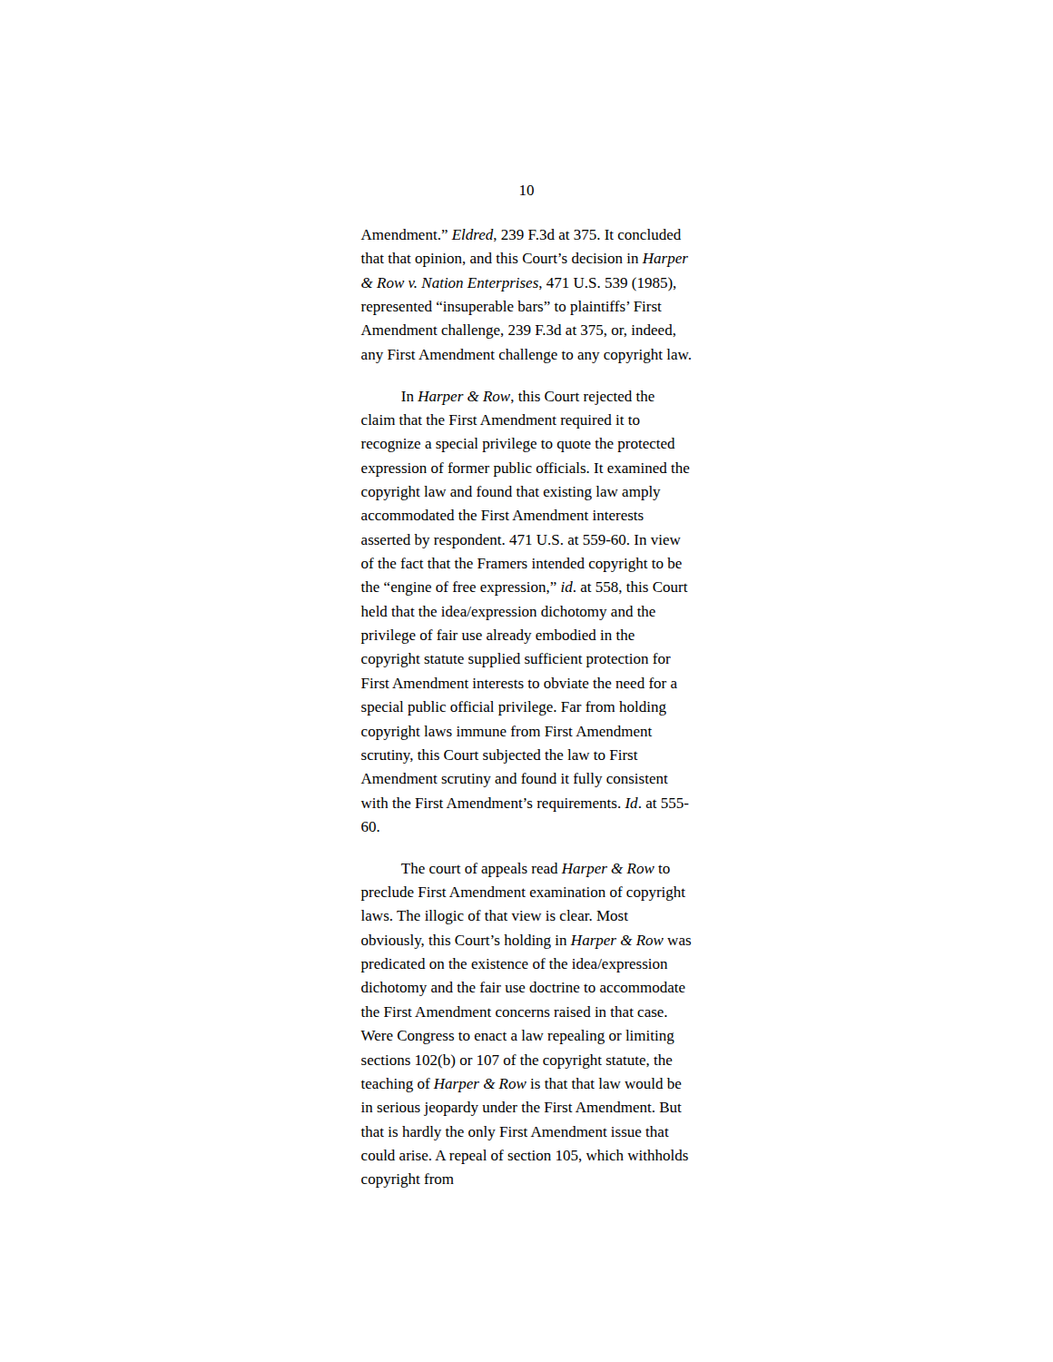10
Amendment.” Eldred, 239 F.3d at 375. It concluded that that opinion, and this Court’s decision in Harper & Row v. Nation Enterprises, 471 U.S. 539 (1985), represented “insuperable bars” to plaintiffs’ First Amendment challenge, 239 F.3d at 375, or, indeed, any First Amendment challenge to any copyright law.
In Harper & Row, this Court rejected the claim that the First Amendment required it to recognize a special privilege to quote the protected expression of former public officials. It examined the copyright law and found that existing law amply accommodated the First Amendment interests asserted by respondent. 471 U.S. at 559-60. In view of the fact that the Framers intended copyright to be the “engine of free expression,” id. at 558, this Court held that the idea/expression dichotomy and the privilege of fair use already embodied in the copyright statute supplied sufficient protection for First Amendment interests to obviate the need for a special public official privilege. Far from holding copyright laws immune from First Amendment scrutiny, this Court subjected the law to First Amendment scrutiny and found it fully consistent with the First Amendment’s requirements. Id. at 555-60.
The court of appeals read Harper & Row to preclude First Amendment examination of copyright laws. The illogic of that view is clear. Most obviously, this Court’s holding in Harper & Row was predicated on the existence of the idea/expression dichotomy and the fair use doctrine to accommodate the First Amendment concerns raised in that case. Were Congress to enact a law repealing or limiting sections 102(b) or 107 of the copyright statute, the teaching of Harper & Row is that that law would be in serious jeopardy under the First Amendment. But that is hardly the only First Amendment issue that could arise. A repeal of section 105, which withholds copyright from